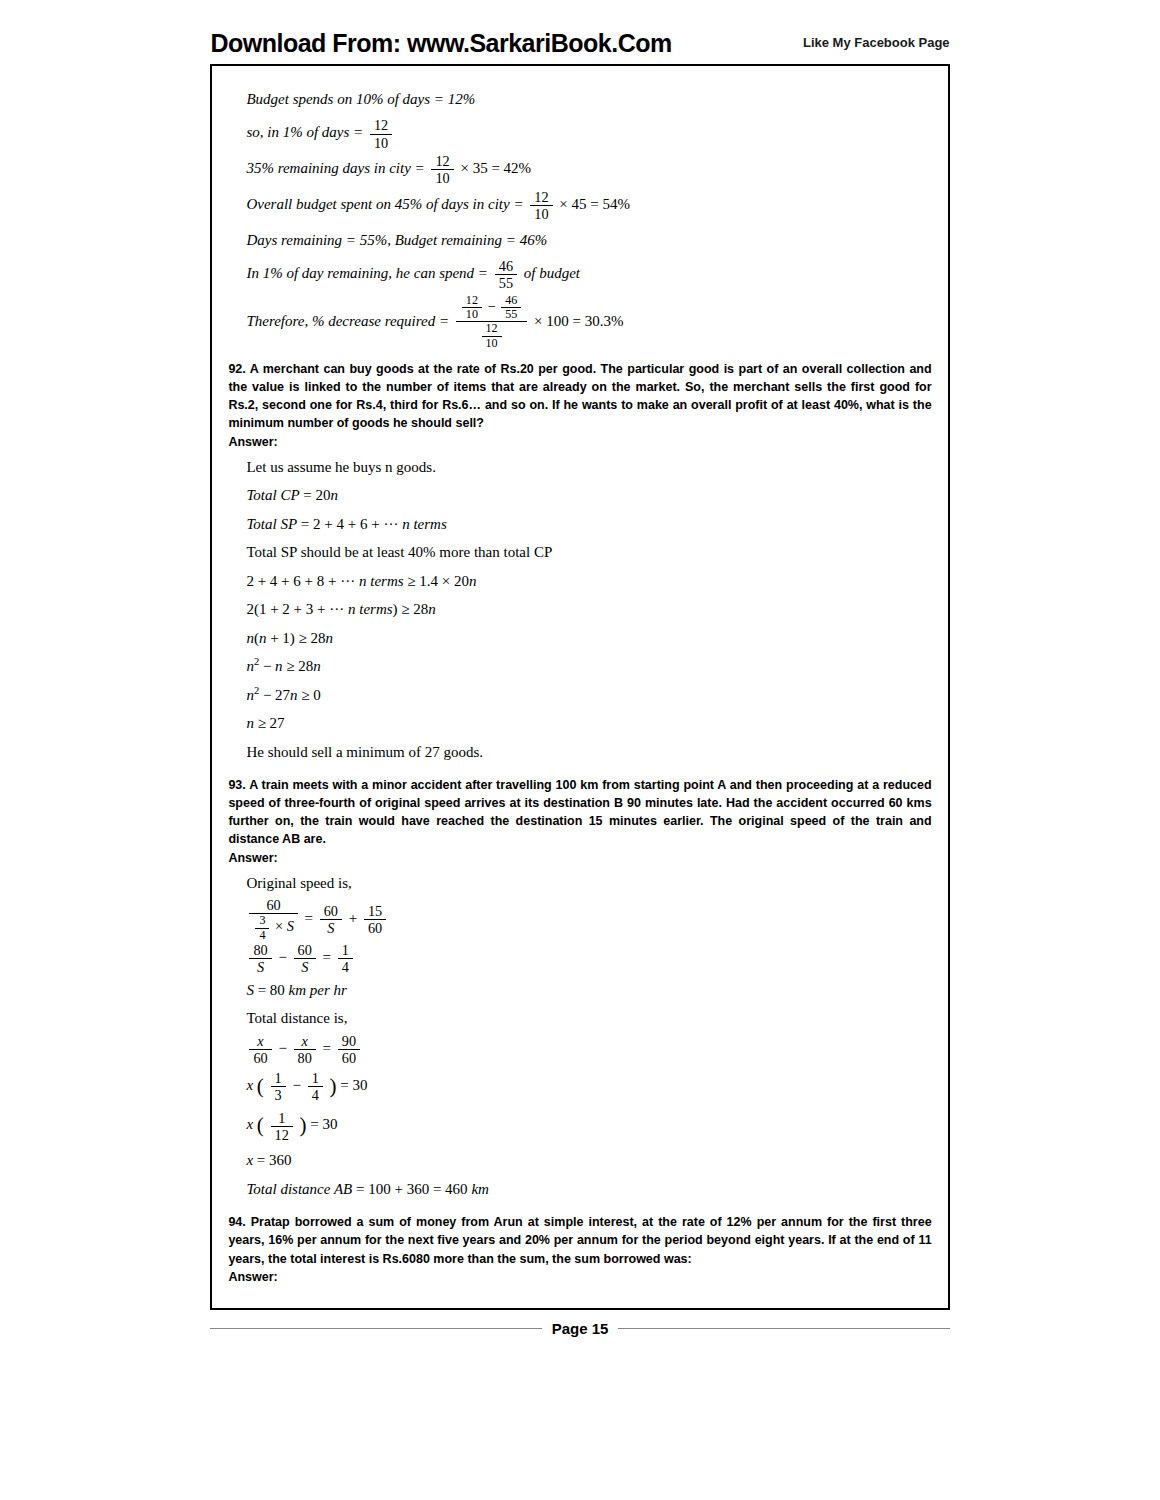Download From: www.SarkariBook.Com
Like My Facebook Page
Budget spends on 10% of days = 12%
so, in 1% of days = 1210
35% remaining days in city = 1210 × 35 = 42%
Overall budget spent on 45% of days in city = 1210 × 45 = 54%
Days remaining = 55%, Budget remaining = 46%
In 1% of day remaining, he can spend = 4655 of budget
Therefore, % decrease required = 1210 − 4655 1210 × 100 = 30.3%
92. A merchant can buy goods at the rate of Rs.20 per good. The particular good is part of an overall collection and the value is linked to the number of items that are already on the market. So, the merchant sells the first good for Rs.2, second one for Rs.4, third for Rs.6… and so on. If he wants to make an overall profit of at least 40%, what is the minimum number of goods he should sell?
Answer:
Let us assume he buys n goods.
Total CP = 20n
Total SP = 2 + 4 + 6 + ··· n terms
Total SP should be at least 40% more than total CP
2 + 4 + 6 + 8 + ··· n terms ≥ 1.4 × 20n
2(1 + 2 + 3 + ··· n terms) ≥ 28n
n(n + 1) ≥ 28n
n2 − n ≥ 28n
n2 − 27n ≥ 0
n ≥ 27
He should sell a minimum of 27 goods.
93. A train meets with a minor accident after travelling 100 km from starting point A and then proceeding at a reduced speed of three-fourth of original speed arrives at its destination B 90 minutes late. Had the accident occurred 60 kms further on, the train would have reached the destination 15 minutes earlier. The original speed of the train and distance AB are.
Answer:
Original speed is,
6034 × S = 60 S + 1560
80 S − 60 S = 14
S = 80 km per hr
Total distance is,
x 60 − x 80 = 9060
x ( 13 − 14 ) = 30
x ( 112 ) = 30
x = 360
Total distance AB = 100 + 360 = 460 km
94. Pratap borrowed a sum of money from Arun at simple interest, at the rate of 12% per annum for the first three years, 16% per annum for the next five years and 20% per annum for the period beyond eight years. If at the end of 11 years, the total interest is Rs.6080 more than the sum, the sum borrowed was:
Answer:
Page 15